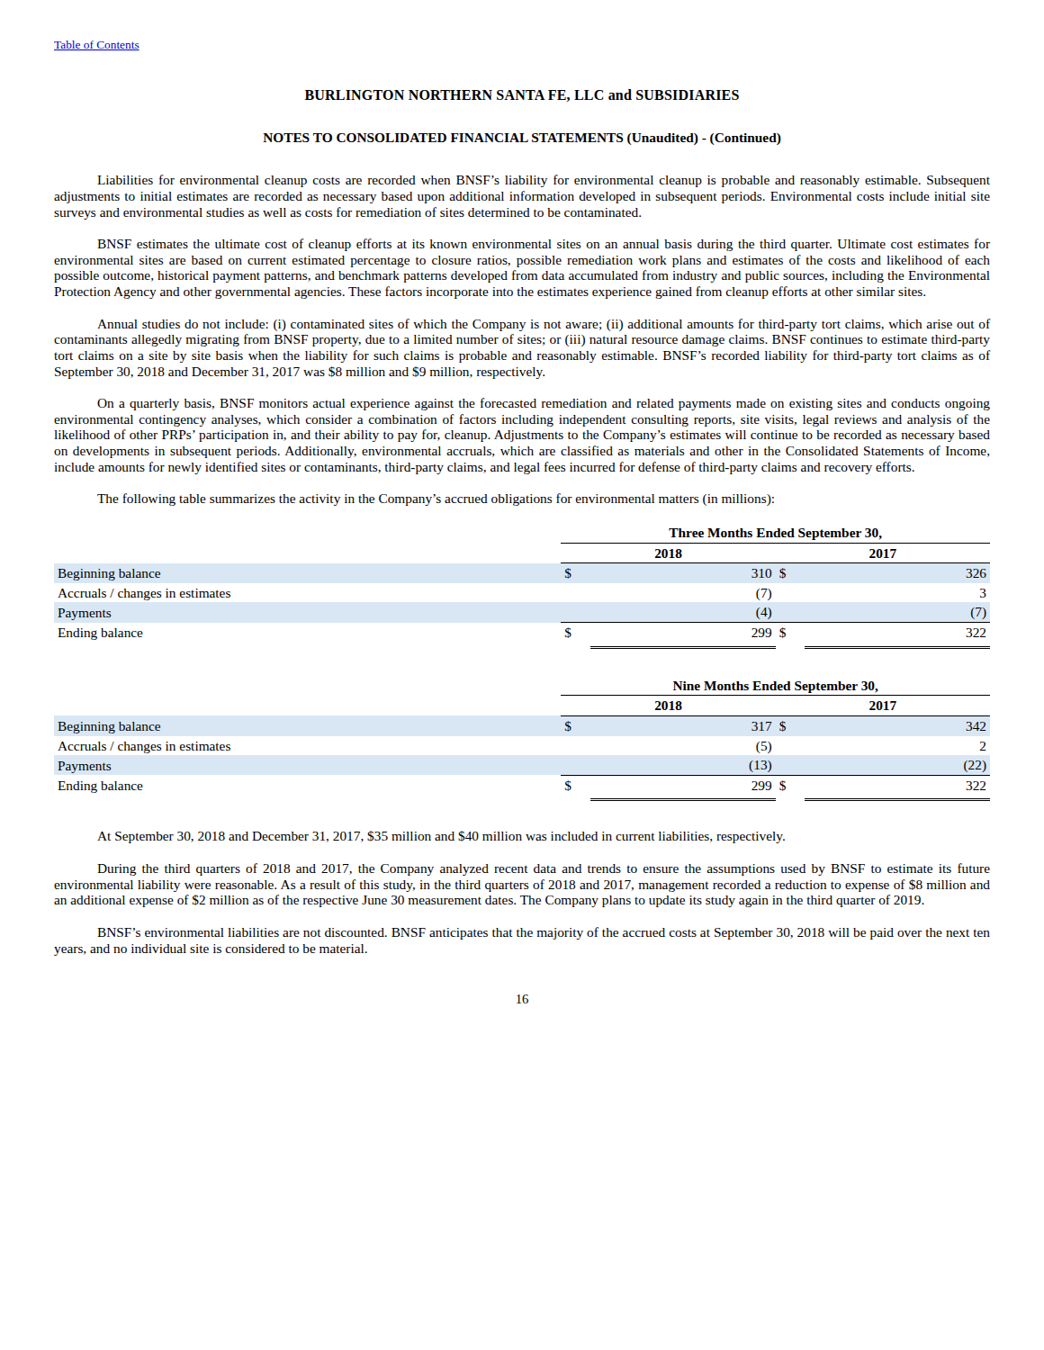Table of Contents
BURLINGTON NORTHERN SANTA FE, LLC and SUBSIDIARIES
NOTES TO CONSOLIDATED FINANCIAL STATEMENTS (Unaudited) - (Continued)
Liabilities for environmental cleanup costs are recorded when BNSF’s liability for environmental cleanup is probable and reasonably estimable. Subsequent adjustments to initial estimates are recorded as necessary based upon additional information developed in subsequent periods. Environmental costs include initial site surveys and environmental studies as well as costs for remediation of sites determined to be contaminated.
BNSF estimates the ultimate cost of cleanup efforts at its known environmental sites on an annual basis during the third quarter. Ultimate cost estimates for environmental sites are based on current estimated percentage to closure ratios, possible remediation work plans and estimates of the costs and likelihood of each possible outcome, historical payment patterns, and benchmark patterns developed from data accumulated from industry and public sources, including the Environmental Protection Agency and other governmental agencies. These factors incorporate into the estimates experience gained from cleanup efforts at other similar sites.
Annual studies do not include: (i) contaminated sites of which the Company is not aware; (ii) additional amounts for third-party tort claims, which arise out of contaminants allegedly migrating from BNSF property, due to a limited number of sites; or (iii) natural resource damage claims. BNSF continues to estimate third-party tort claims on a site by site basis when the liability for such claims is probable and reasonably estimable. BNSF’s recorded liability for third-party tort claims as of September 30, 2018 and December 31, 2017 was $8 million and $9 million, respectively.
On a quarterly basis, BNSF monitors actual experience against the forecasted remediation and related payments made on existing sites and conducts ongoing environmental contingency analyses, which consider a combination of factors including independent consulting reports, site visits, legal reviews and analysis of the likelihood of other PRPs’ participation in, and their ability to pay for, cleanup. Adjustments to the Company’s estimates will continue to be recorded as necessary based on developments in subsequent periods. Additionally, environmental accruals, which are classified as materials and other in the Consolidated Statements of Income, include amounts for newly identified sites or contaminants, third-party claims, and legal fees incurred for defense of third-party claims and recovery efforts.
The following table summarizes the activity in the Company’s accrued obligations for environmental matters (in millions):
| | Three Months Ended September 30, |
| | 2018 | 2017 |
| Beginning balance | $ | 310 | $ | 326 |
| Accruals / changes in estimates | | (7) | | 3 |
| Payments | | (4) | | (7) |
| Ending balance | $ | 299 | $ | 322 |
| | Nine Months Ended September 30, |
| | 2018 | 2017 |
| Beginning balance | $ | 317 | $ | 342 |
| Accruals / changes in estimates | | (5) | | 2 |
| Payments | | (13) | | (22) |
| Ending balance | $ | 299 | $ | 322 |
At September 30, 2018 and December 31, 2017, $35 million and $40 million was included in current liabilities, respectively.
During the third quarters of 2018 and 2017, the Company analyzed recent data and trends to ensure the assumptions used by BNSF to estimate its future environmental liability were reasonable. As a result of this study, in the third quarters of 2018 and 2017, management recorded a reduction to expense of $8 million and an additional expense of $2 million as of the respective June 30 measurement dates. The Company plans to update its study again in the third quarter of 2019.
BNSF’s environmental liabilities are not discounted. BNSF anticipates that the majority of the accrued costs at September 30, 2018 will be paid over the next ten years, and no individual site is considered to be material.
16